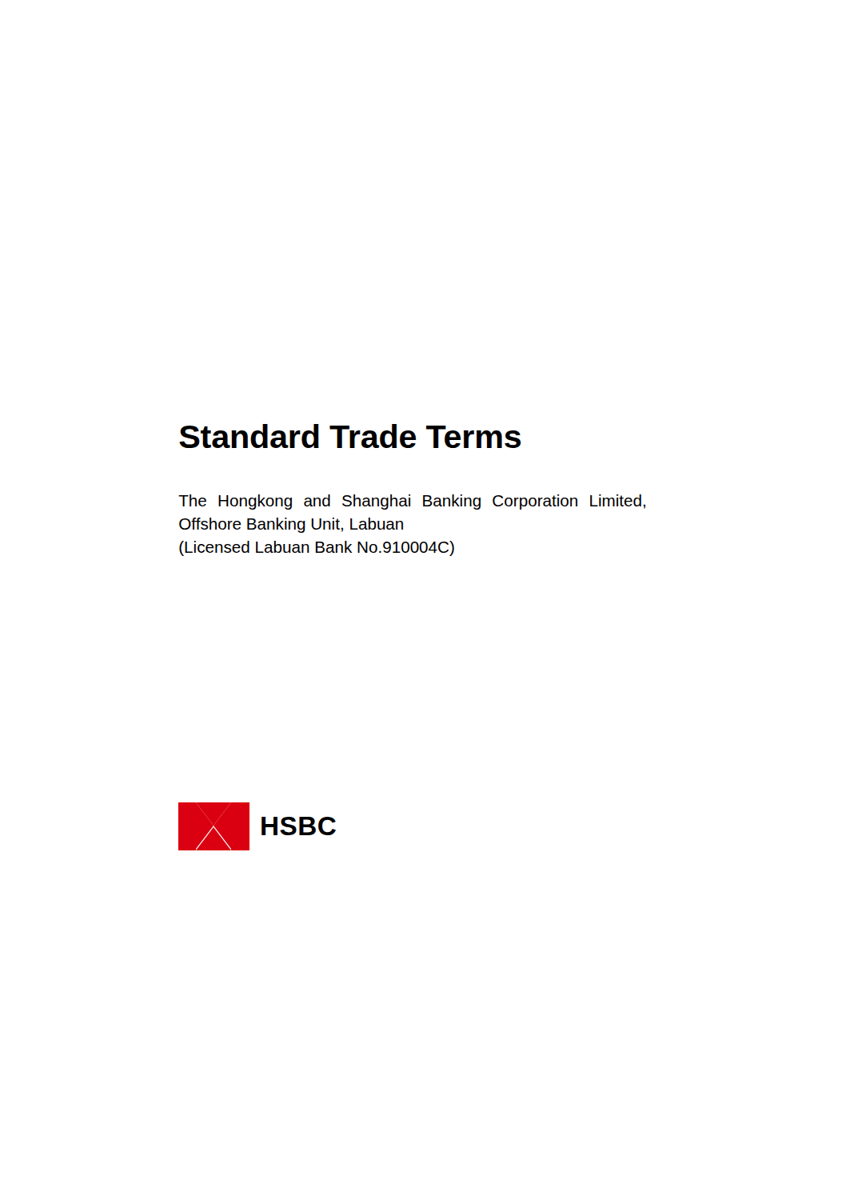Standard Trade Terms
The Hongkong and Shanghai Banking Corporation Limited, Offshore Banking Unit, Labuan
(Licensed Labuan Bank No.910004C)
HSBC